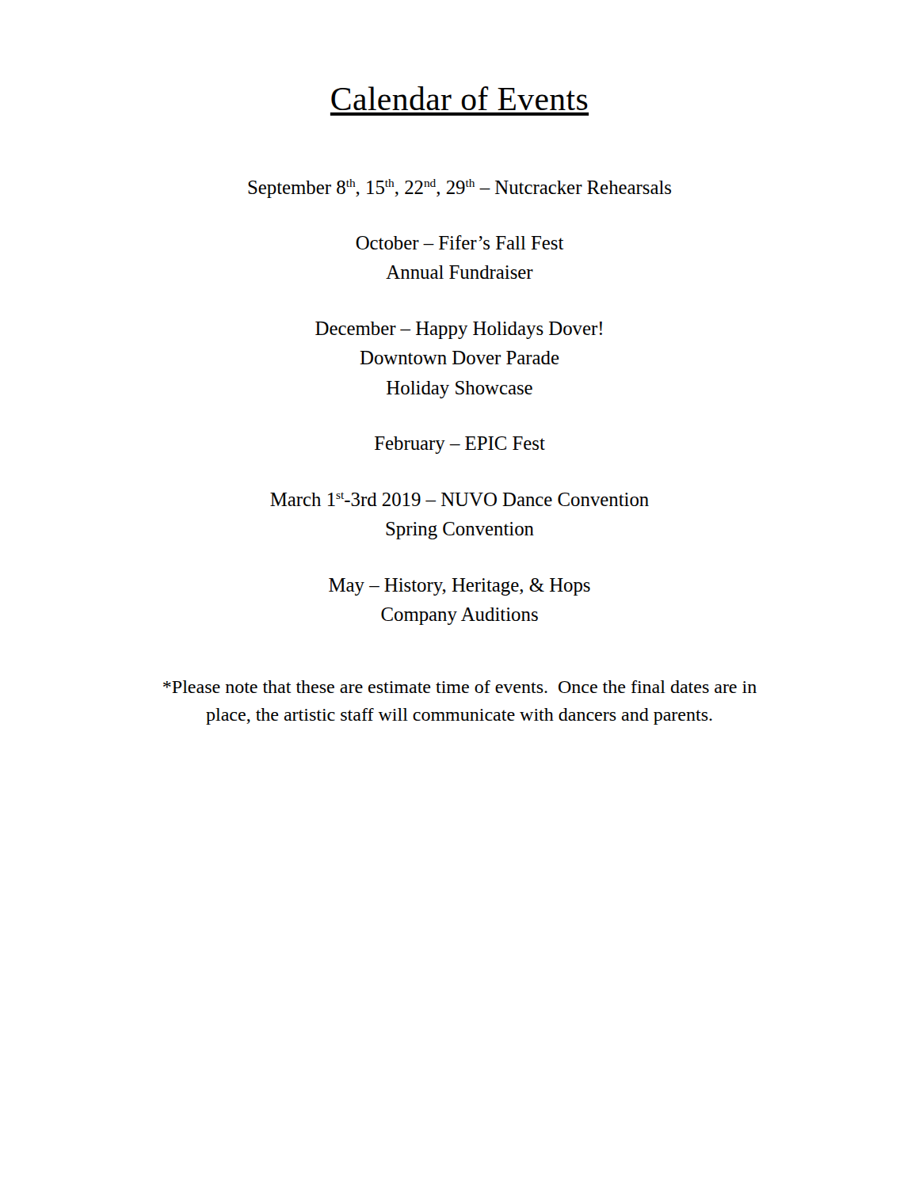Calendar of Events
September 8th, 15th, 22nd, 29th – Nutcracker Rehearsals
October – Fifer’s Fall Fest
Annual Fundraiser
December – Happy Holidays Dover!
Downtown Dover Parade
Holiday Showcase
February – EPIC Fest
March 1st-3rd 2019 – NUVO Dance Convention
Spring Convention
May – History, Heritage, & Hops
Company Auditions
*Please note that these are estimate time of events. Once the final dates are in place, the artistic staff will communicate with dancers and parents.